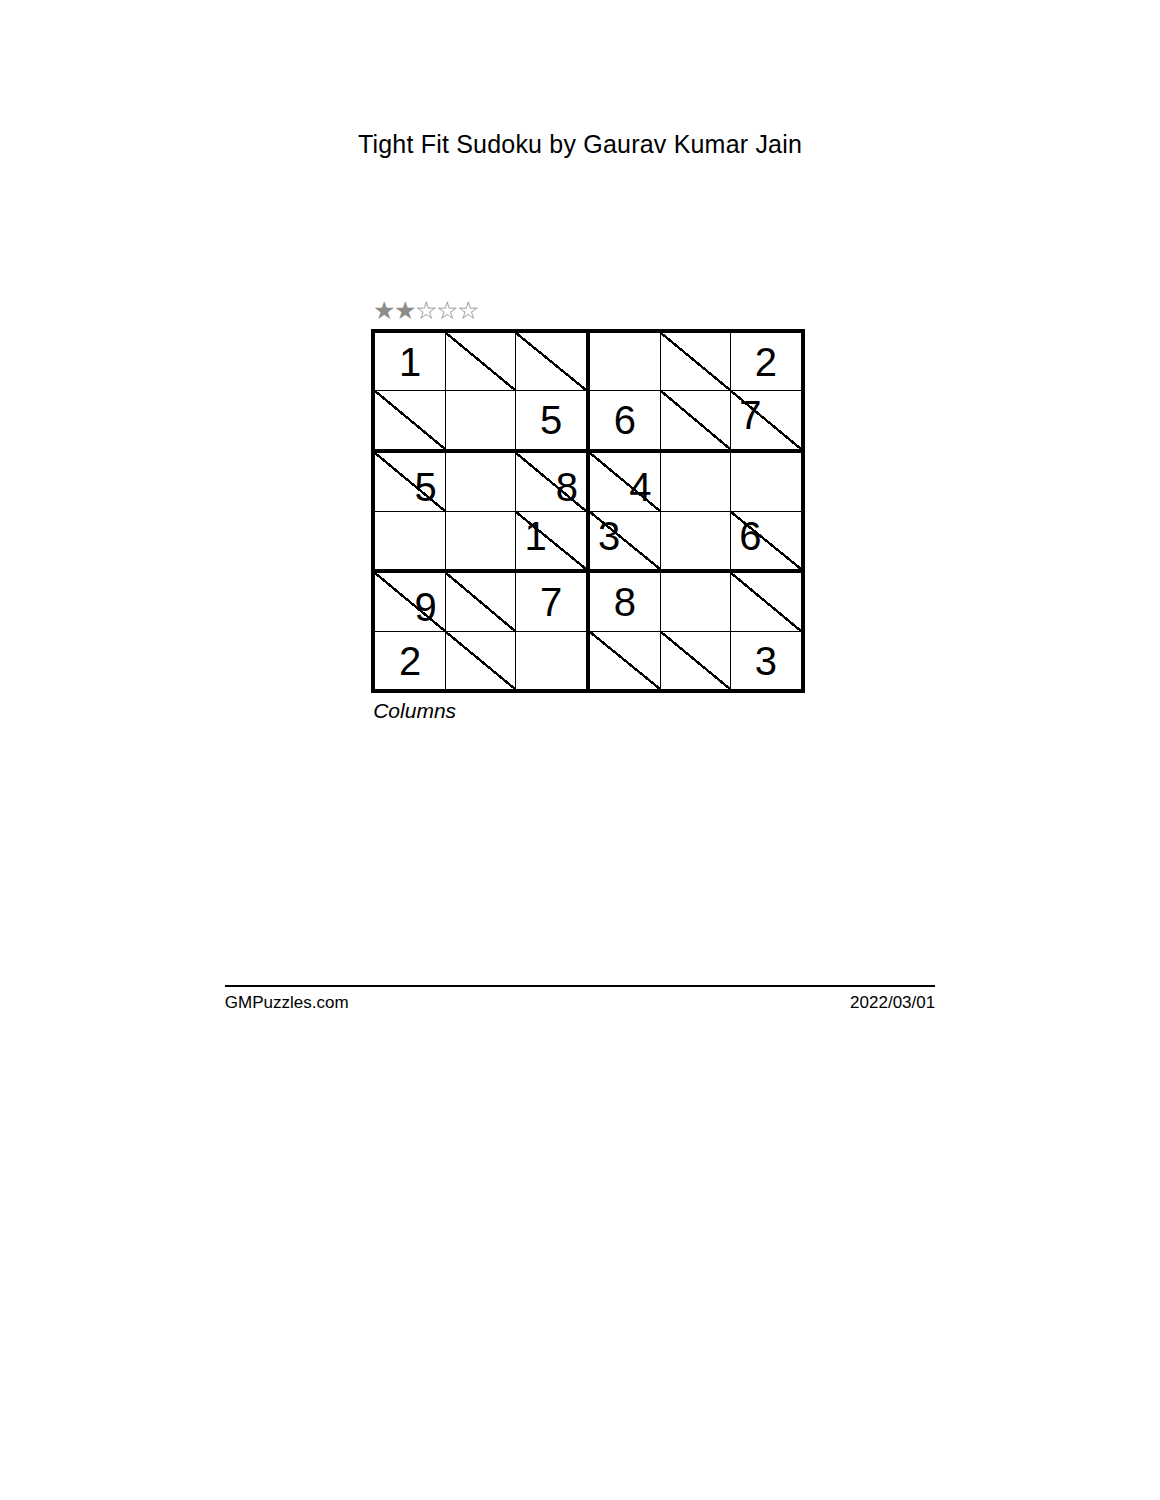Tight Fit Sudoku by Gaurav Kumar Jain
★★☆☆☆
| 1 | | | | | 2 |
| | | 5 | 6 | | 7 |
| 5 | | 8 | 4 | | |
| | | 1 | 3 | | 6 |
| 9 | | 7 | 8 | | |
| 2 | | | | | 3 |
Columns
GMPuzzles.com 2022/03/01